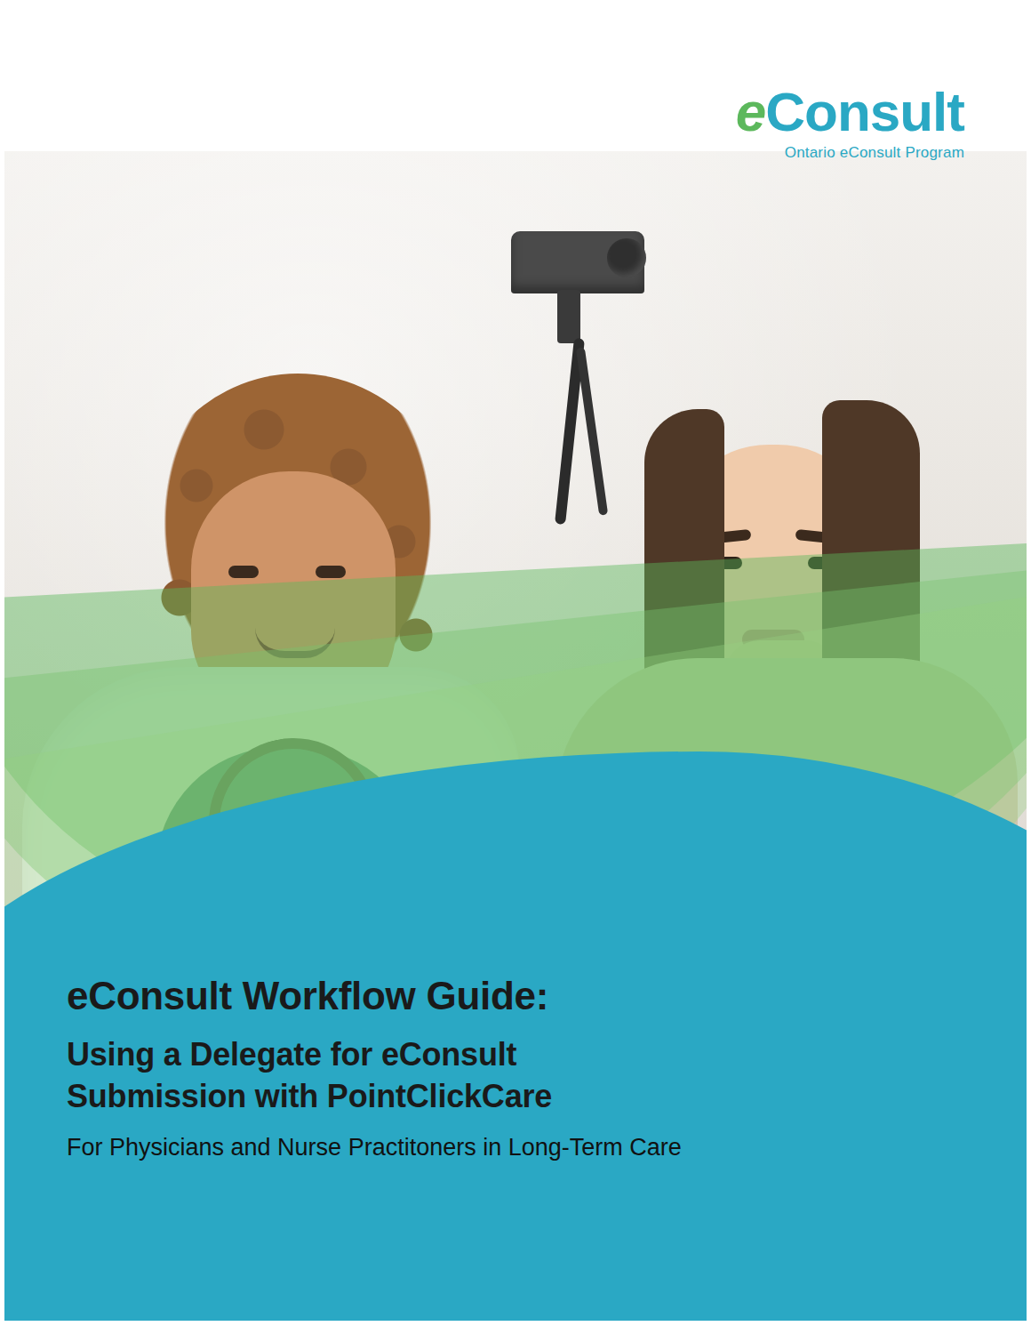eConsult
Ontario eConsult Program
eConsult Workflow Guide:
Using a Delegate for eConsult
Submission with PointClickCare
For Physicians and Nurse Practitoners in Long-Term Care